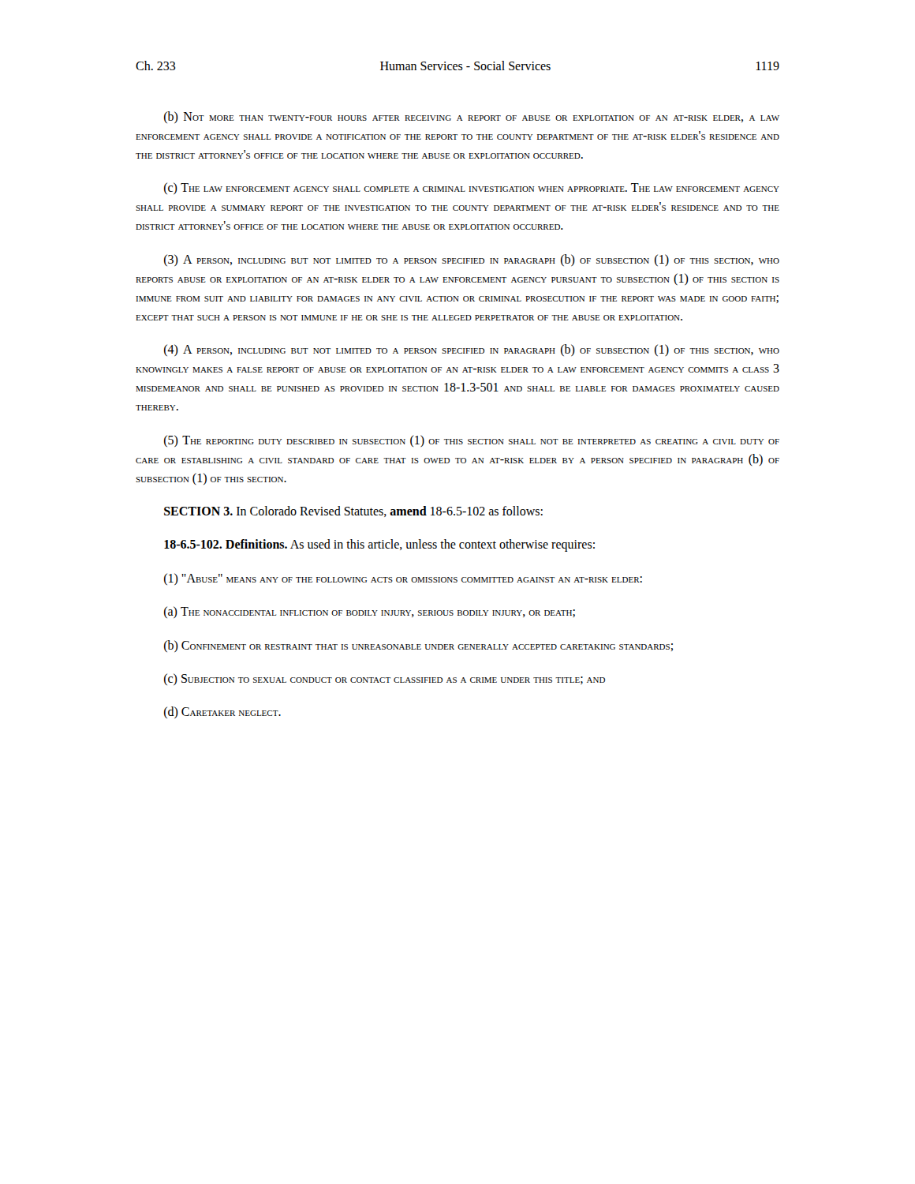Ch. 233 Human Services - Social Services 1119
(b) Not more than twenty-four hours after receiving a report of abuse or exploitation of an at-risk elder, a law enforcement agency shall provide a notification of the report to the county department of the at-risk elder's residence and the district attorney's office of the location where the abuse or exploitation occurred.
(c) The law enforcement agency shall complete a criminal investigation when appropriate. The law enforcement agency shall provide a summary report of the investigation to the county department of the at-risk elder's residence and to the district attorney's office of the location where the abuse or exploitation occurred.
(3) A person, including but not limited to a person specified in paragraph (b) of subsection (1) of this section, who reports abuse or exploitation of an at-risk elder to a law enforcement agency pursuant to subsection (1) of this section is immune from suit and liability for damages in any civil action or criminal prosecution if the report was made in good faith; except that such a person is not immune if he or she is the alleged perpetrator of the abuse or exploitation.
(4) A person, including but not limited to a person specified in paragraph (b) of subsection (1) of this section, who knowingly makes a false report of abuse or exploitation of an at-risk elder to a law enforcement agency commits a class 3 misdemeanor and shall be punished as provided in section 18-1.3-501 and shall be liable for damages proximately caused thereby.
(5) The reporting duty described in subsection (1) of this section shall not be interpreted as creating a civil duty of care or establishing a civil standard of care that is owed to an at-risk elder by a person specified in paragraph (b) of subsection (1) of this section.
SECTION 3. In Colorado Revised Statutes, amend 18-6.5-102 as follows:
18-6.5-102. Definitions. As used in this article, unless the context otherwise requires:
(1) "Abuse" means any of the following acts or omissions committed against an at-risk elder:
(a) The nonaccidental infliction of bodily injury, serious bodily injury, or death;
(b) Confinement or restraint that is unreasonable under generally accepted caretaking standards;
(c) Subjection to sexual conduct or contact classified as a crime under this title; and
(d) Caretaker neglect.